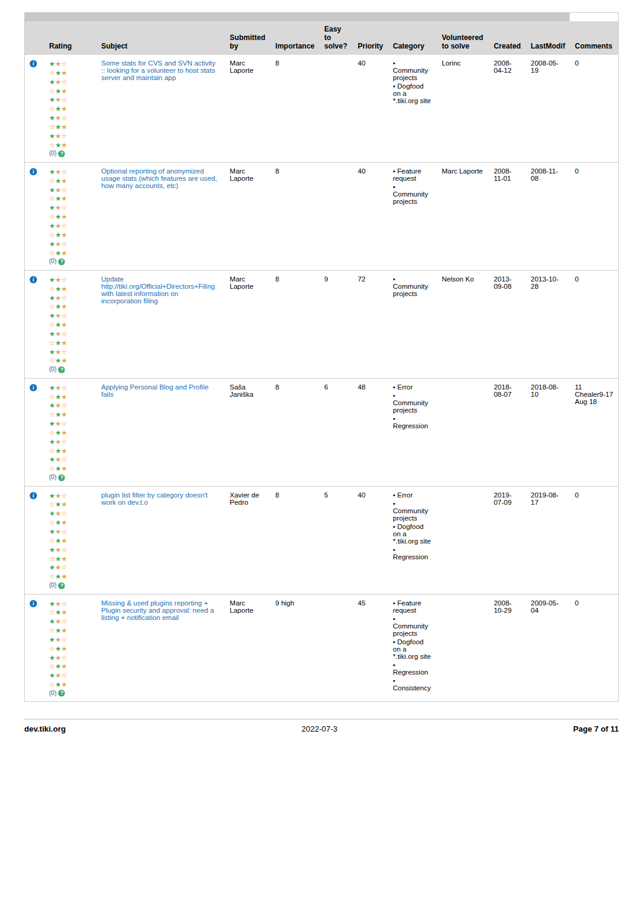| | Rating | Subject | Submitted by | Importance | Easy to solve? | Priority | Category | Volunteered to solve | Created | LastModif | Comments |
| --- | --- | --- | --- | --- | --- | --- | --- | --- | --- | --- | --- |
| i | ★ ★☆ ☆ ★ ★ ★ ★☆ ☆ ★ ★ ★ ★☆ ☆ ★ ★ ★ ★☆ ☆ ★ ★ ★ ★☆ ☆ ★ ★ (0) ? | Some stats for CVS and SVN activity :: looking for a volunteer to host stats server and maintain app | Marc Laporte | 8 | | 40 | Community projects Dogfood on a *.tiki.org site | Lorinc | 2008-04-12 | 2008-05-19 | 0 |
| i | ★ ★☆ ☆ ★ ★ ★ ★☆ ☆ ★ ★ ★ ★☆ ☆ ★ ★ ★ ★☆ ☆ ★ ★ ★ ★☆ ☆ ★ ★ (0) ? | Optional reporting of anonymized usage stats (which features are used, how many accounts, etc) | Marc Laporte | 8 | | 40 | Feature request Community projects | Marc Laporte | 2008-11-01 | 2008-11-08 | 0 |
| i | ★ ★☆ ☆ ★ ★ ★ ★☆ ☆ ★ ★ ★ ★☆ ☆ ★ ★ ★ ★☆ ☆ ★ ★ ★ ★☆ ☆ ★ ★ (0) ? | Update http://tiki.org/Official+Directors+Filing with latest information on incorporation filing | Marc Laporte | 8 | 9 | 72 | Community projects | Nelson Ko | 2013-09-08 | 2013-10-28 | 0 |
| i | ★ ★☆ ☆ ★ ★ ★ ★☆ ☆ ★ ★ ★ ★☆ ☆ ★ ★ ★ ★☆ ☆ ★ ★ ★ ★☆ ☆ ★ ★ (0) ? | Applying Personal Blog and Profile fails | Saša Janiška | 8 | 6 | 48 | Error Community projects Regression | | 2018-08-07 | 2018-08-10 | 11 Chealer9-17 Aug 18 |
| i | ★ ★☆ ☆ ★ ★ ★ ★☆ ☆ ★ ★ ★ ★☆ ☆ ★ ★ ★ ★☆ ☆ ★ ★ ★ ★☆ ☆ ★ ★ (0) ? | plugin list filter by category doesn't work on dev.t.o | Xavier de Pedro | 8 | 5 | 40 | Error Community projects Dogfood on a *.tiki.org site Regression | | 2019-07-09 | 2019-08-17 | 0 |
| i | ★ ★☆ ☆ ★ ★ ★ ★☆ ☆ ★ ★ ★ ★☆ ☆ ★ ★ ★ ★☆ ☆ ★ ★ ★ ★☆ ☆ ★ ★ (0) ? | Missing & used plugins reporting + Plugin security and approval: need a listing + notification email | Marc Laporte | 9 high | | 45 | Feature request Community projects Dogfood on a *.tiki.org site Regression Consistency | | 2008-10-29 | 2009-05-04 | 0 |
dev.tiki.org
2022-07-3
Page 7 of 11